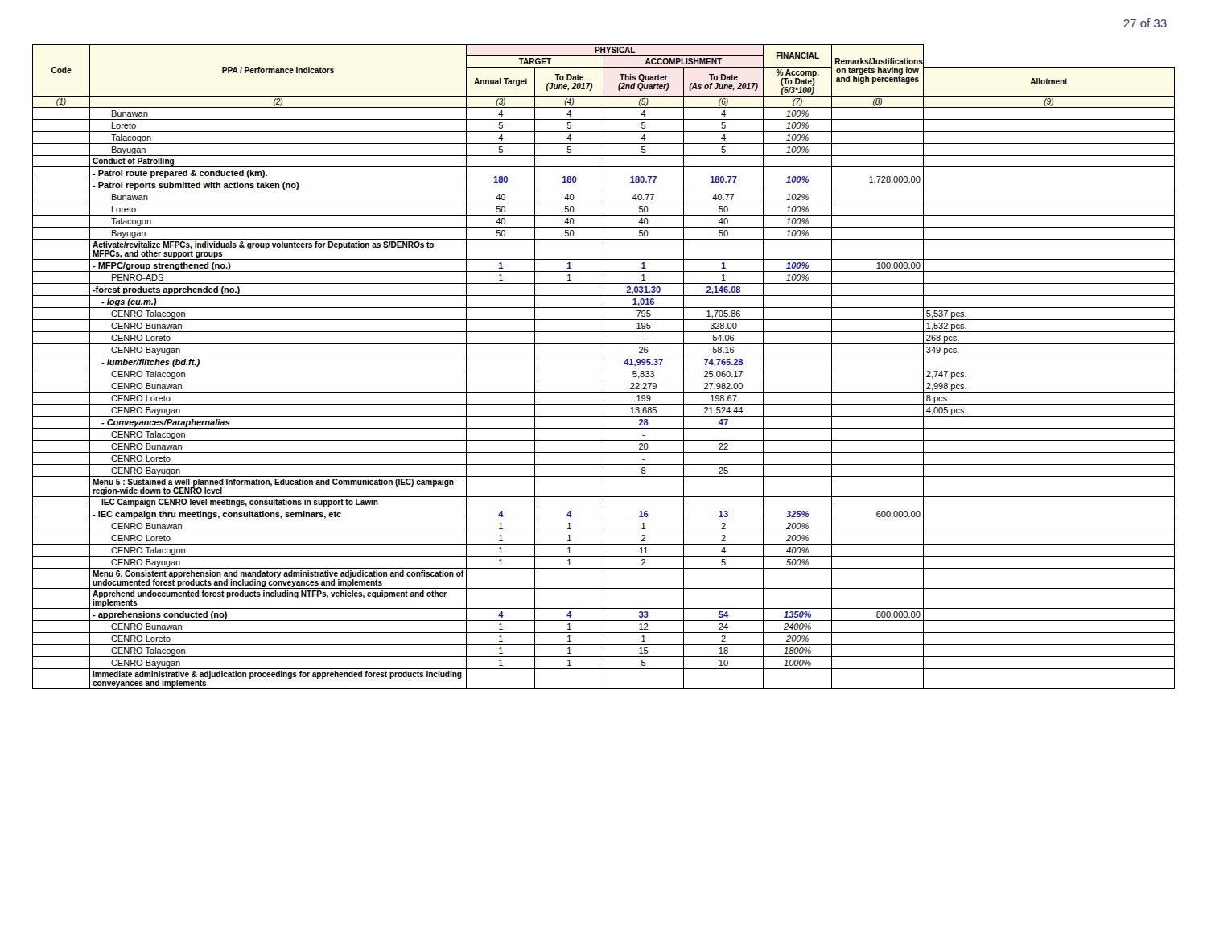27 of 33
| Code | PPA / Performance Indicators | PHYSICAL | FINANCIAL | Remarks/Justifications on targets having low and high percentages |
| --- | --- | --- | --- | --- |
| TARGET | ACCOMPLISHMENT |
| Annual Target | To Date (June, 2017) | This Quarter (2nd Quarter) | To Date (As of June, 2017) | % Accomp. (To Date) (6/3*100) | Allotment |
| (1) | (2) | (3) | (4) | (5) | (6) | (7) | (8) | (9) |
| | Bunawan | 4 | 4 | 4 | 4 | 100% | | |
| | Loreto | 5 | 5 | 5 | 5 | 100% | | |
| | Talacogon | 4 | 4 | 4 | 4 | 100% | | |
| | Bayugan | 5 | 5 | 5 | 5 | 100% | | |
| | Conduct of Patrolling | | | | | | | |
| | - Patrol route prepared & conducted (km). | 180 | 180 | 180.77 | 180.77 | 100% | 1,728,000.00 | |
| | - Patrol reports submitted with actions taken (no) |
| | Bunawan | 40 | 40 | 40.77 | 40.77 | 102% | | |
| | Loreto | 50 | 50 | 50 | 50 | 100% | | |
| | Talacogon | 40 | 40 | 40 | 40 | 100% | | |
| | Bayugan | 50 | 50 | 50 | 50 | 100% | | |
| | Activate/revitalize MFPCs, individuals & group volunteers for Deputation as S/DENROs to MFPCs, and other support groups | | | | | | | |
| | - MFPC/group strengthened (no.) | 1 | 1 | 1 | 1 | 100% | 100,000.00 | |
| | PENRO-ADS | 1 | 1 | 1 | 1 | 100% | | |
| | -forest products apprehended (no.) | | | 2,031.30 | 2,146.08 | | | |
| | - logs (cu.m.) | | | 1,016 | | | | |
| | CENRO Talacogon | | | 795 | 1,705.86 | | | 5,537 pcs. |
| | CENRO Bunawan | | | 195 | 328.00 | | | 1,532 pcs. |
| | CENRO Loreto | | | - | 54.06 | | | 268 pcs. |
| | CENRO Bayugan | | | 26 | 58.16 | | | 349 pcs. |
| | - lumber/flitches (bd.ft.) | | | 41,995.37 | 74,765.28 | | | |
| | CENRO Talacogon | | | 5,833 | 25,060.17 | | | 2,747 pcs. |
| | CENRO Bunawan | | | 22,279 | 27,982.00 | | | 2,998 pcs. |
| | CENRO Loreto | | | 199 | 198.67 | | | 8 pcs. |
| | CENRO Bayugan | | | 13,685 | 21,524.44 | | | 4,005 pcs. |
| | - Conveyances/Paraphernalias | | | 28 | 47 | | | |
| | CENRO Talacogon | | | - | | | | |
| | CENRO Bunawan | | | 20 | 22 | | | |
| | CENRO Loreto | | | - | | | | |
| | CENRO Bayugan | | | 8 | 25 | | | |
| | Menu 5 : Sustained a well-planned Information, Education and Communication (IEC) campaign region-wide down to CENRO level | | | | | | | |
| | IEC Campaign CENRO level meetings, consultations in support to Lawin | | | | | | | |
| | - IEC campaign thru meetings, consultations, seminars, etc | 4 | 4 | 16 | 13 | 325% | 600,000.00 | |
| | CENRO Bunawan | 1 | 1 | 1 | 2 | 200% | | |
| | CENRO Loreto | 1 | 1 | 2 | 2 | 200% | | |
| | CENRO Talacogon | 1 | 1 | 11 | 4 | 400% | | |
| | CENRO Bayugan | 1 | 1 | 2 | 5 | 500% | | |
| | Menu 6. Consistent apprehension and mandatory administrative adjudication and confiscation of undocumented forest products and including conveyances and implements | | | | | | | |
| | Apprehend undoccumented forest products including NTFPs, vehicles, equipment and other implements | | | | | | | |
| | - apprehensions conducted (no) | 4 | 4 | 33 | 54 | 1350% | 800,000.00 | |
| | CENRO Bunawan | 1 | 1 | 12 | 24 | 2400% | | |
| | CENRO Loreto | 1 | 1 | 1 | 2 | 200% | | |
| | CENRO Talacogon | 1 | 1 | 15 | 18 | 1800% | | |
| | CENRO Bayugan | 1 | 1 | 5 | 10 | 1000% | | |
| | Immediate administrative & adjudication proceedings for apprehended forest products including conveyances and implements | | | | | | | |